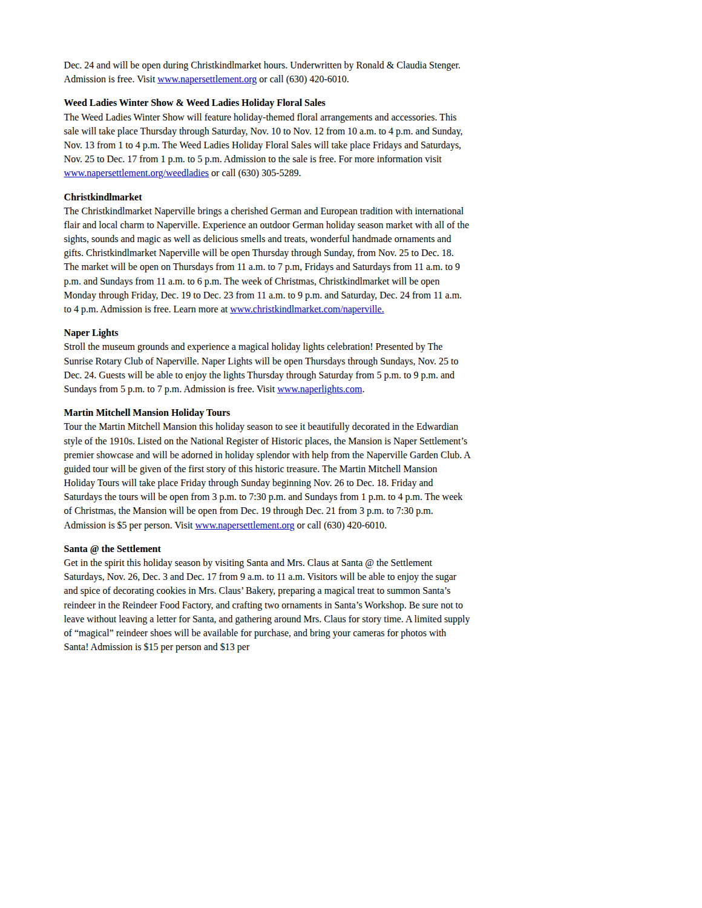Dec. 24 and will be open during Christkindlmarket hours. Underwritten by Ronald & Claudia Stenger. Admission is free. Visit www.napersettlement.org or call (630) 420-6010.
Weed Ladies Winter Show & Weed Ladies Holiday Floral Sales
The Weed Ladies Winter Show will feature holiday-themed floral arrangements and accessories. This sale will take place Thursday through Saturday, Nov. 10 to Nov. 12 from 10 a.m. to 4 p.m. and Sunday, Nov. 13 from 1 to 4 p.m. The Weed Ladies Holiday Floral Sales will take place Fridays and Saturdays, Nov. 25 to Dec. 17 from 1 p.m. to 5 p.m. Admission to the sale is free. For more information visit www.napersettlement.org/weedladies or call (630) 305-5289.
Christkindlmarket
The Christkindlmarket Naperville brings a cherished German and European tradition with international flair and local charm to Naperville. Experience an outdoor German holiday season market with all of the sights, sounds and magic as well as delicious smells and treats, wonderful handmade ornaments and gifts. Christkindlmarket Naperville will be open Thursday through Sunday, from Nov. 25 to Dec. 18. The market will be open on Thursdays from 11 a.m. to 7 p.m, Fridays and Saturdays from 11 a.m. to 9 p.m. and Sundays from 11 a.m. to 6 p.m. The week of Christmas, Christkindlmarket will be open Monday through Friday, Dec. 19 to Dec. 23 from 11 a.m. to 9 p.m. and Saturday, Dec. 24 from 11 a.m. to 4 p.m. Admission is free. Learn more at www.christkindlmarket.com/naperville.
Naper Lights
Stroll the museum grounds and experience a magical holiday lights celebration! Presented by The Sunrise Rotary Club of Naperville. Naper Lights will be open Thursdays through Sundays, Nov. 25 to Dec. 24. Guests will be able to enjoy the lights Thursday through Saturday from 5 p.m. to 9 p.m. and Sundays from 5 p.m. to 7 p.m. Admission is free. Visit www.naperlights.com.
Martin Mitchell Mansion Holiday Tours
Tour the Martin Mitchell Mansion this holiday season to see it beautifully decorated in the Edwardian style of the 1910s. Listed on the National Register of Historic places, the Mansion is Naper Settlement’s premier showcase and will be adorned in holiday splendor with help from the Naperville Garden Club. A guided tour will be given of the first story of this historic treasure. The Martin Mitchell Mansion Holiday Tours will take place Friday through Sunday beginning Nov. 26 to Dec. 18. Friday and Saturdays the tours will be open from 3 p.m. to 7:30 p.m. and Sundays from 1 p.m. to 4 p.m. The week of Christmas, the Mansion will be open from Dec. 19 through Dec. 21 from 3 p.m. to 7:30 p.m. Admission is $5 per person. Visit www.napersettlement.org or call (630) 420-6010.
Santa @ the Settlement
Get in the spirit this holiday season by visiting Santa and Mrs. Claus at Santa @ the Settlement Saturdays, Nov. 26, Dec. 3 and Dec. 17 from 9 a.m. to 11 a.m. Visitors will be able to enjoy the sugar and spice of decorating cookies in Mrs. Claus’ Bakery, preparing a magical treat to summon Santa’s reindeer in the Reindeer Food Factory, and crafting two ornaments in Santa’s Workshop. Be sure not to leave without leaving a letter for Santa, and gathering around Mrs. Claus for story time. A limited supply of “magical” reindeer shoes will be available for purchase, and bring your cameras for photos with Santa! Admission is $15 per person and $13 per